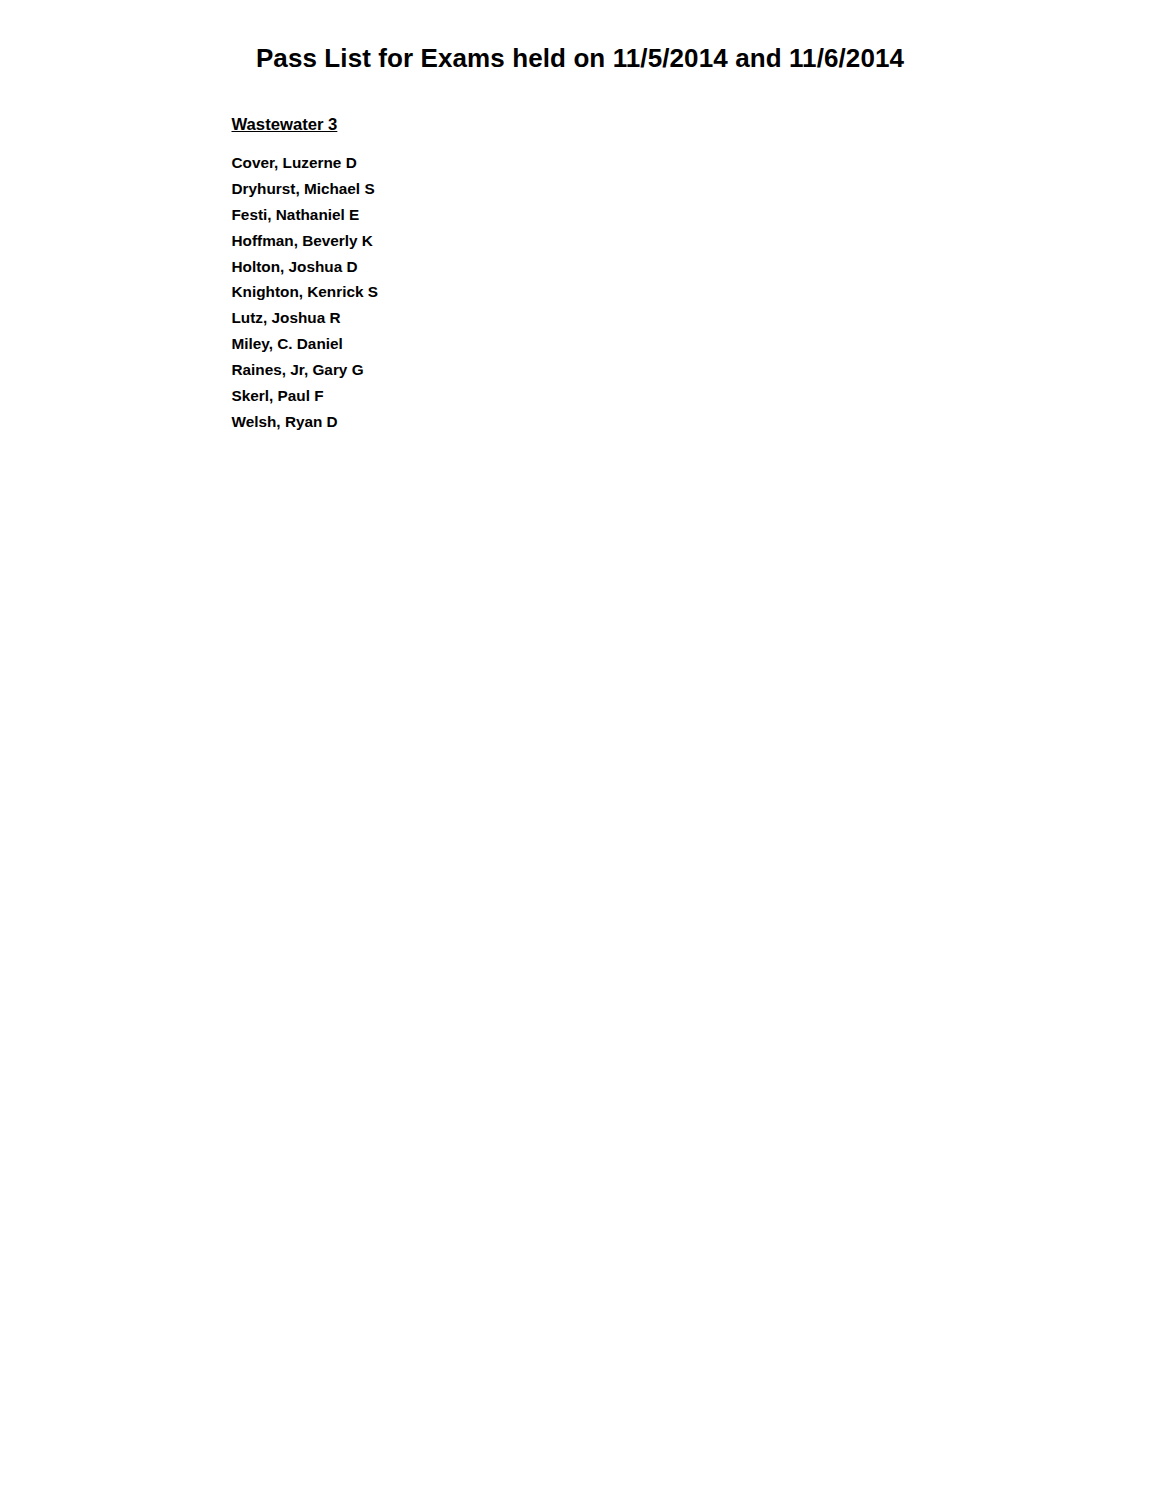Pass List for Exams held on 11/5/2014 and 11/6/2014
Wastewater 3
Cover, Luzerne D
Dryhurst, Michael S
Festi, Nathaniel E
Hoffman, Beverly K
Holton, Joshua D
Knighton, Kenrick S
Lutz, Joshua R
Miley, C. Daniel
Raines, Jr, Gary G
Skerl, Paul F
Welsh, Ryan D